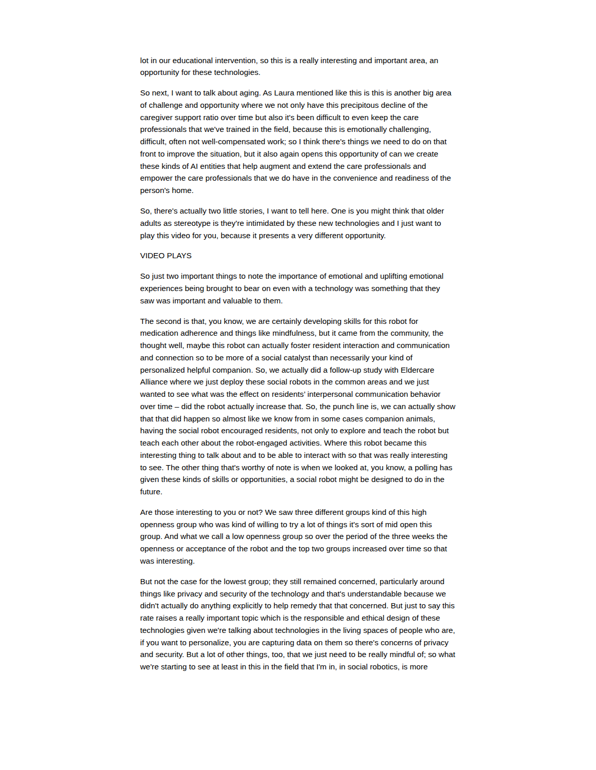lot in our educational intervention, so this is a really interesting and important area, an opportunity for these technologies.
So next, I want to talk about aging. As Laura mentioned like this is this is another big area of challenge and opportunity where we not only have this precipitous decline of the caregiver support ratio over time but also it's been difficult to even keep the care professionals that we've trained in the field, because this is emotionally challenging, difficult, often not well-compensated work; so I think there's things we need to do on that front to improve the situation, but it also again opens this opportunity of can we create these kinds of AI entities that help augment and extend the care professionals and empower the care professionals that we do have in the convenience and readiness of the person's home.
So, there's actually two little stories, I want to tell here. One is you might think that older adults as stereotype is they're intimidated by these new technologies and I just want to play this video for you, because it presents a very different opportunity.
VIDEO PLAYS
So just two important things to note the importance of emotional and uplifting emotional experiences being brought to bear on even with a technology was something that they saw was important and valuable to them.
The second is that, you know, we are certainly developing skills for this robot for medication adherence and things like mindfulness, but it came from the community, the thought well, maybe this robot can actually foster resident interaction and communication and connection so to be more of a social catalyst than necessarily your kind of personalized helpful companion. So, we actually did a follow-up study with Eldercare Alliance where we just deploy these social robots in the common areas and we just wanted to see what was the effect on residents’ interpersonal communication behavior over time – did the robot actually increase that. So, the punch line is, we can actually show that that did happen so almost like we know from in some cases companion animals, having the social robot encouraged residents, not only to explore and teach the robot but teach each other about the robot-engaged activities. Where this robot became this interesting thing to talk about and to be able to interact with so that was really interesting to see. The other thing that's worthy of note is when we looked at, you know, a polling has given these kinds of skills or opportunities, a social robot might be designed to do in the future.
Are those interesting to you or not? We saw three different groups kind of this high openness group who was kind of willing to try a lot of things it's sort of mid open this group. And what we call a low openness group so over the period of the three weeks the openness or acceptance of the robot and the top two groups increased over time so that was interesting.
But not the case for the lowest group; they still remained concerned, particularly around things like privacy and security of the technology and that's understandable because we didn't actually do anything explicitly to help remedy that that concerned. But just to say this rate raises a really important topic which is the responsible and ethical design of these technologies given we're talking about technologies in the living spaces of people who are, if you want to personalize, you are capturing data on them so there's concerns of privacy and security. But a lot of other things, too, that we just need to be really mindful of; so what we're starting to see at least in this in the field that I'm in, in social robotics, is more